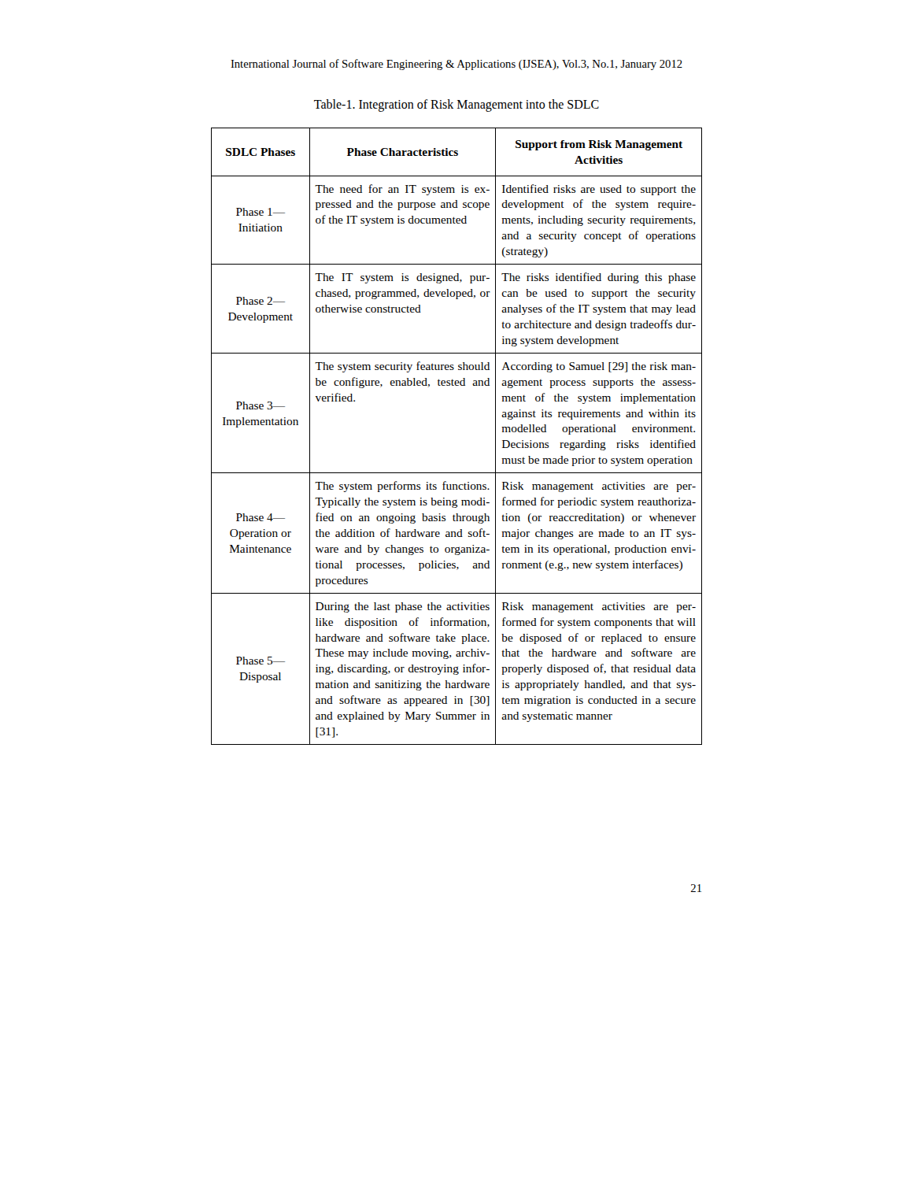International Journal of Software Engineering & Applications (IJSEA), Vol.3, No.1, January 2012
Table-1. Integration of Risk Management into the SDLC
| SDLC Phases | Phase Characteristics | Support from Risk Management Activities |
| --- | --- | --- |
| Phase 1— Initiation | The need for an IT system is expressed and the purpose and scope of the IT system is documented | Identified risks are used to support the development of the system requirements, including security requirements, and a security concept of operations (strategy) |
| Phase 2— Development | The IT system is designed, purchased, programmed, developed, or otherwise constructed | The risks identified during this phase can be used to support the security analyses of the IT system that may lead to architecture and design tradeoffs during system development |
| Phase 3— Implementation | The system security features should be configure, enabled, tested and verified. | According to Samuel [29] the risk management process supports the assessment of the system implementation against its requirements and within its modelled operational environment. Decisions regarding risks identified must be made prior to system operation |
| Phase 4— Operation or Maintenance | The system performs its functions. Typically the system is being modified on an ongoing basis through the addition of hardware and software and by changes to organizational processes, policies, and procedures | Risk management activities are performed for periodic system reauthorization (or reaccreditation) or whenever major changes are made to an IT system in its operational, production environment (e.g., new system interfaces) |
| Phase 5— Disposal | During the last phase the activities like disposition of information, hardware and software take place. These may include moving, archiving, discarding, or destroying information and sanitizing the hardware and software as appeared in [30] and explained by Mary Summer in [31]. | Risk management activities are performed for system components that will be disposed of or replaced to ensure that the hardware and software are properly disposed of, that residual data is appropriately handled, and that system migration is conducted in a secure and systematic manner |
21